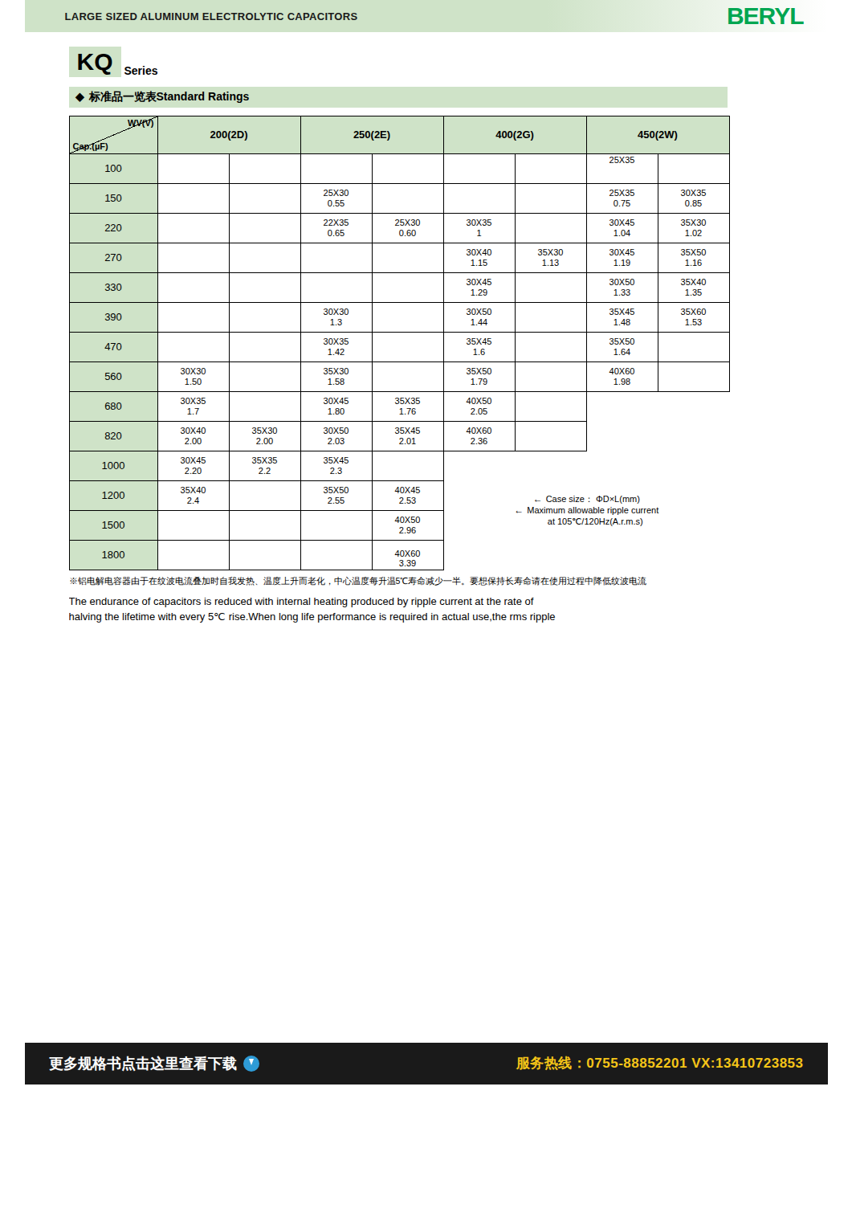LARGE SIZED ALUMINUM ELECTROLYTIC CAPACITORS
BERYL
KQ Series
◆标准品一览表Standard Ratings
| WV(V) Cap.(µF) | 200(2D) | 250(2E) | 400(2G) | 450(2W) |
| --- | --- | --- | --- | --- |
| 100 | | | | | | | 25X35 | |
| 150 | | | 25X30 0.55 | | | | 25X35 0.75 | 30X35 0.85 |
| 220 | | | 22X35 0.65 | 25X30 0.60 | 30X35 1 | | 30X45 1.04 | 35X30 1.02 |
| 270 | | | | | 30X40 1.15 | 35X30 1.13 | 30X45 1.19 | 35X50 1.16 |
| 330 | | | | | 30X45 1.29 | | 30X50 1.33 | 35X40 1.35 |
| 390 | | | 30X30 1.3 | | 30X50 1.44 | | 35X45 1.48 | 35X60 1.53 |
| 470 | | | 30X35 1.42 | | 35X45 1.6 | | 35X50 1.64 | |
| 560 | 30X30 1.50 | | 35X30 1.58 | | 35X50 1.79 | | 40X60 1.98 | |
| 680 | 30X35 1.7 | | 30X45 1.80 | 35X35 1.76 | 40X50 2.05 | | | |
| 820 | 30X40 2.00 | 35X30 2.00 | 30X50 2.03 | 35X45 2.01 | 40X60 2.36 | | | |
| 1000 | 30X45 2.20 | 35X35 2.2 | 35X45 2.3 | | | | | |
| 1200 | 35X40 2.4 | | 35X50 2.55 | 40X45 2.53 | ← Case size： ΦD×L(mm) ← Maximum allowable ripple current at 105℃/120Hz(A.r.m.s) |
| 1500 | | | | 40X50 2.96 |
| 1800 | | | | 40X60 3.39 | | | | |
※铝电解电容器由于在纹波电流叠加时自我发热、温度上升而老化，中心温度每升温5℃寿命减少一半。要想保持长寿命请在使用过程中降低纹波电流
The endurance of capacitors is reduced with internal heating produced by ripple current at the rate of
halving the lifetime with every 5℃ rise.When long life performance is required in actual use,the rms ripple
更多规格书点击这里查看下载
服务热线：0755-88852201 VX:13410723853